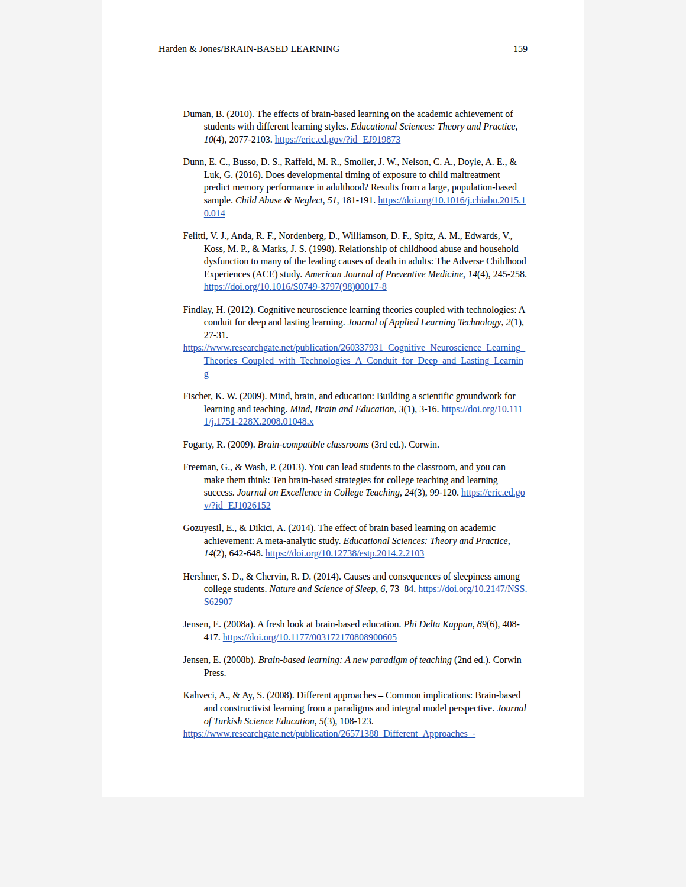Harden & Jones/BRAIN-BASED LEARNING 159
Duman, B. (2010). The effects of brain-based learning on the academic achievement of students with different learning styles. Educational Sciences: Theory and Practice, 10(4), 2077-2103. https://eric.ed.gov/?id=EJ919873
Dunn, E. C., Busso, D. S., Raffeld, M. R., Smoller, J. W., Nelson, C. A., Doyle, A. E., & Luk, G. (2016). Does developmental timing of exposure to child maltreatment predict memory performance in adulthood? Results from a large, population-based sample. Child Abuse & Neglect, 51, 181-191. https://doi.org/10.1016/j.chiabu.2015.10.014
Felitti, V. J., Anda, R. F., Nordenberg, D., Williamson, D. F., Spitz, A. M., Edwards, V., Koss, M. P., & Marks, J. S. (1998). Relationship of childhood abuse and household dysfunction to many of the leading causes of death in adults: The Adverse Childhood Experiences (ACE) study. American Journal of Preventive Medicine, 14(4), 245-258. https://doi.org/10.1016/S0749-3797(98)00017-8
Findlay, H. (2012). Cognitive neuroscience learning theories coupled with technologies: A conduit for deep and lasting learning. Journal of Applied Learning Technology, 2(1), 27-31. https://www.researchgate.net/publication/260337931_Cognitive_Neuroscience_Learning_Theories_Coupled_with_Technologies_A_Conduit_for_Deep_and_Lasting_Learning
Fischer, K. W. (2009). Mind, brain, and education: Building a scientific groundwork for learning and teaching. Mind, Brain and Education, 3(1), 3-16. https://doi.org/10.1111/j.1751-228X.2008.01048.x
Fogarty, R. (2009). Brain-compatible classrooms (3rd ed.). Corwin.
Freeman, G., & Wash, P. (2013). You can lead students to the classroom, and you can make them think: Ten brain-based strategies for college teaching and learning success. Journal on Excellence in College Teaching, 24(3), 99-120. https://eric.ed.gov/?id=EJ1026152
Gozuyesil, E., & Dikici, A. (2014). The effect of brain based learning on academic achievement: A meta-analytic study. Educational Sciences: Theory and Practice, 14(2), 642-648. https://doi.org/10.12738/estp.2014.2.2103
Hershner, S. D., & Chervin, R. D. (2014). Causes and consequences of sleepiness among college students. Nature and Science of Sleep, 6, 73–84. https://doi.org/10.2147/NSS.S62907
Jensen, E. (2008a). A fresh look at brain-based education. Phi Delta Kappan, 89(6), 408-417. https://doi.org/10.1177/003172170808900605
Jensen, E. (2008b). Brain-based learning: A new paradigm of teaching (2nd ed.). Corwin Press.
Kahveci, A., & Ay, S. (2008). Different approaches – Common implications: Brain-based and constructivist learning from a paradigms and integral model perspective. Journal of Turkish Science Education, 5(3), 108-123. https://www.researchgate.net/publication/26571388_Different_Approaches_-